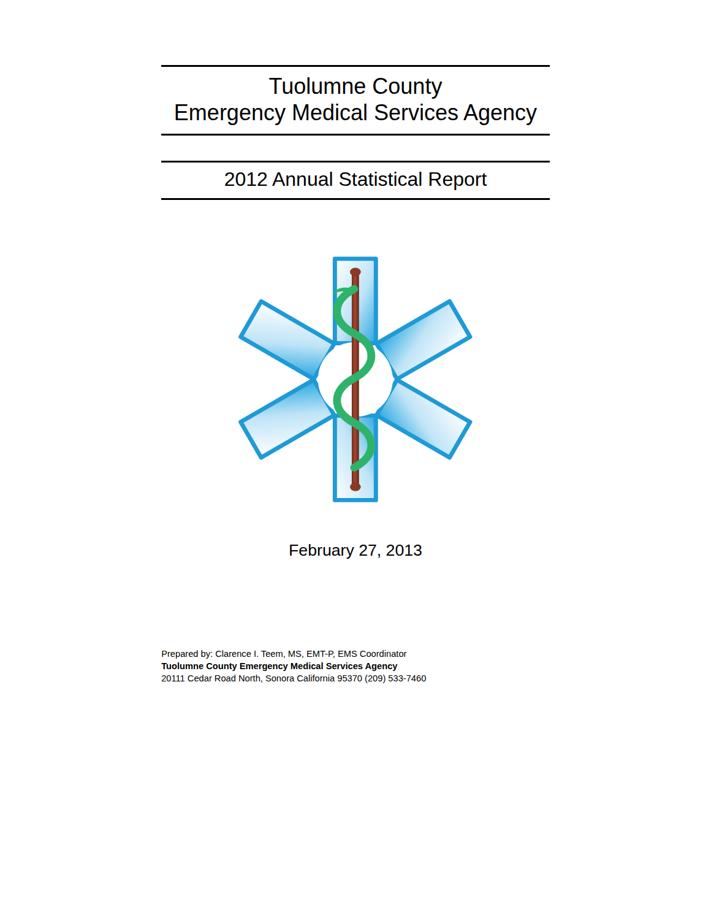Tuolumne County
Emergency Medical Services Agency
2012 Annual Statistical Report
February 27, 2013
Prepared by: Clarence I. Teem, MS, EMT-P, EMS Coordinator
Tuolumne County Emergency Medical Services Agency
20111 Cedar Road North, Sonora California 95370 (209) 533-7460